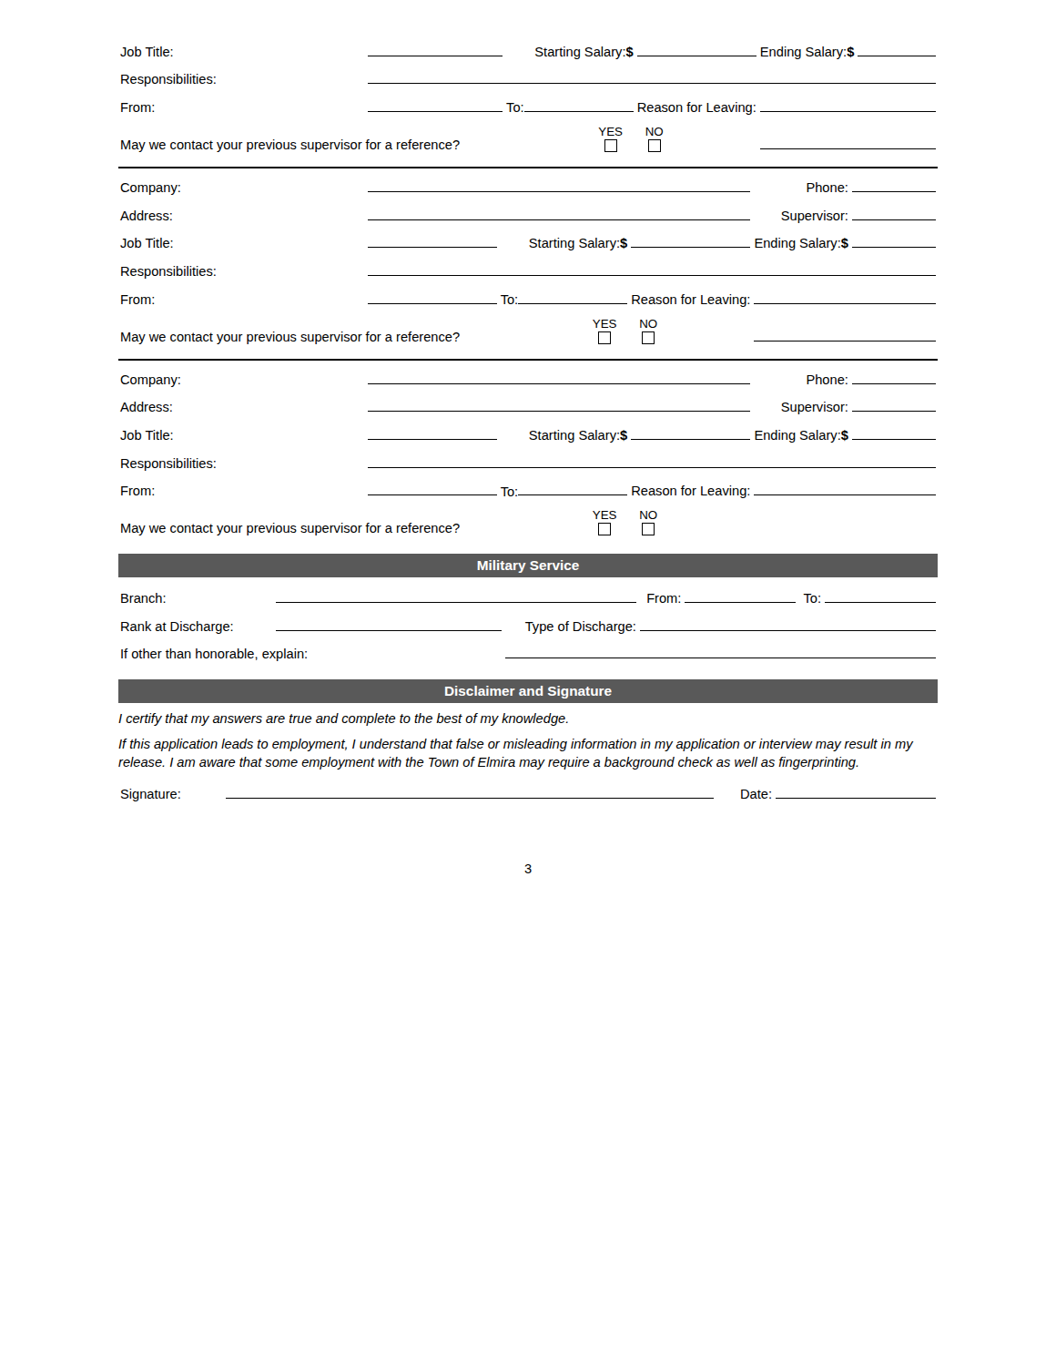| Job Title: | | Starting Salary: $ | | Ending Salary: $ | |
| Responsibilities: | |
| From: | | To: | Reason for Leaving: | |
| May we contact your previous supervisor for a reference? | YES NO | |
| Company: | | Phone: | |
| Address: | | Supervisor: | |
| Job Title: | | Starting Salary: $ | | Ending Salary: $ | |
| Responsibilities: | |
| From: | | To: | Reason for Leaving: | |
| May we contact your previous supervisor for a reference? | YES NO | |
| Company: | | Phone: | |
| Address: | | Supervisor: | |
| Job Title: | | Starting Salary: $ | | Ending Salary: $ | |
| Responsibilities: | |
| From: | | To: | Reason for Leaving: | |
| May we contact your previous supervisor for a reference? | YES NO | |
Military Service
| Branch: | | From: | | To: | |
| Rank at Discharge: | | Type of Discharge: | |
| If other than honorable, explain: | |
Disclaimer and Signature
I certify that my answers are true and complete to the best of my knowledge.
If this application leads to employment, I understand that false or misleading information in my application or interview may result in my release. I am aware that some employment with the Town of Elmira may require a background check as well as fingerprinting.
| Signature: | | Date: | |
3